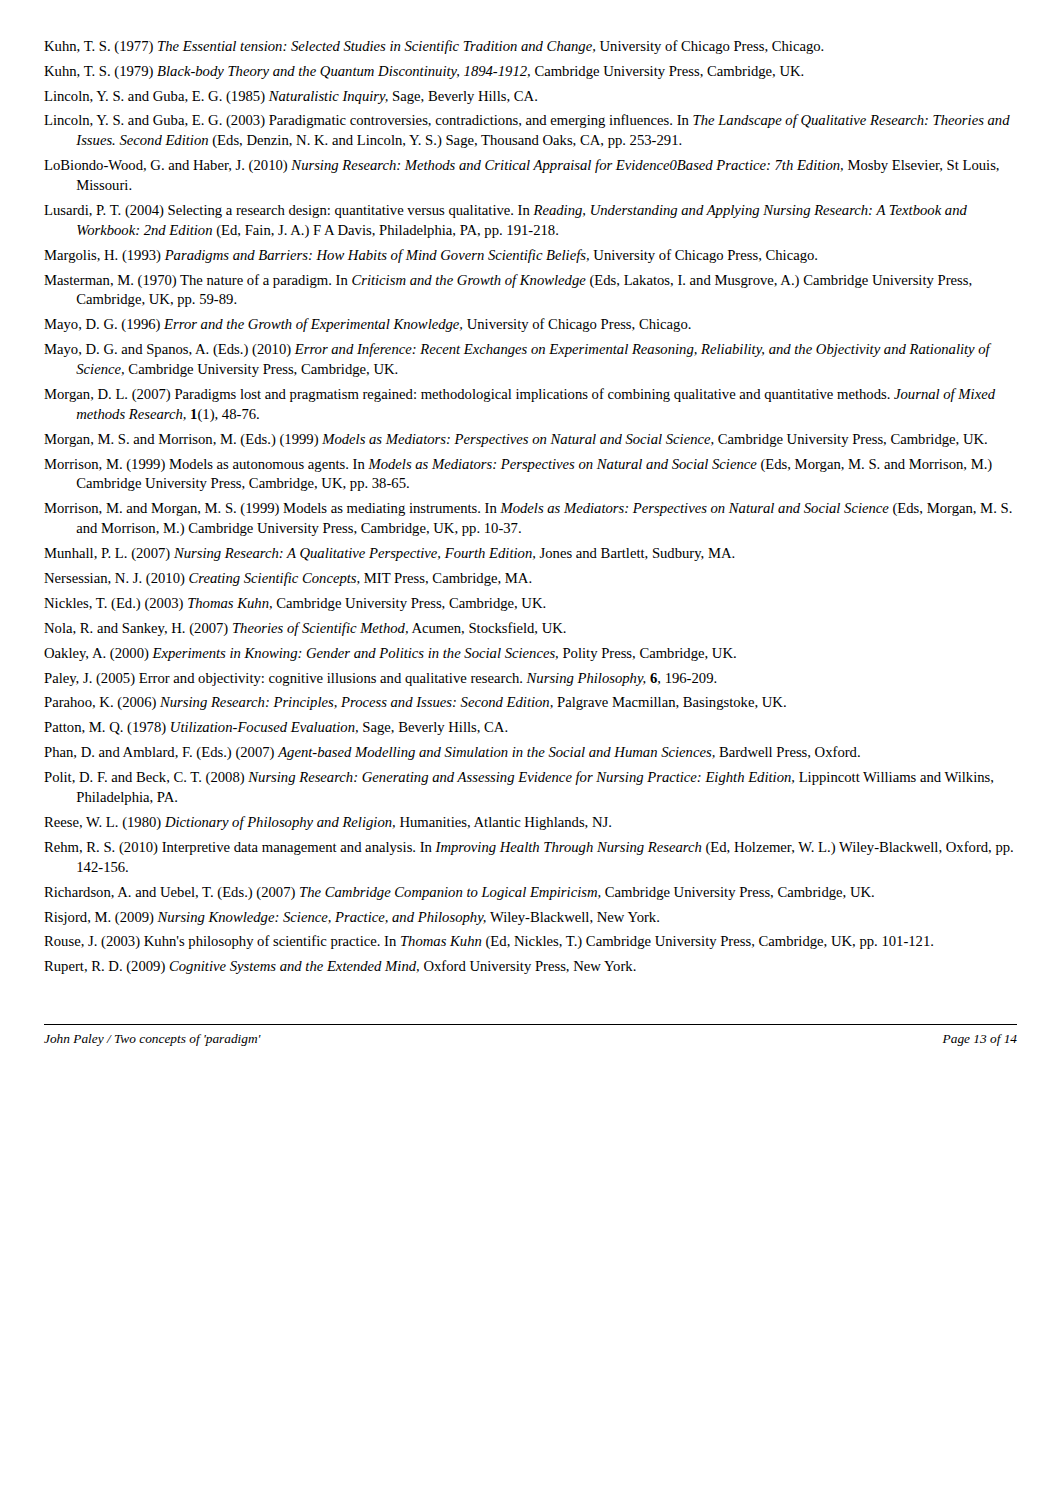Kuhn, T. S. (1977) The Essential tension: Selected Studies in Scientific Tradition and Change, University of Chicago Press, Chicago.
Kuhn, T. S. (1979) Black-body Theory and the Quantum Discontinuity, 1894-1912, Cambridge University Press, Cambridge, UK.
Lincoln, Y. S. and Guba, E. G. (1985) Naturalistic Inquiry, Sage, Beverly Hills, CA.
Lincoln, Y. S. and Guba, E. G. (2003) Paradigmatic controversies, contradictions, and emerging influences. In The Landscape of Qualitative Research: Theories and Issues. Second Edition (Eds, Denzin, N. K. and Lincoln, Y. S.) Sage, Thousand Oaks, CA, pp. 253-291.
LoBiondo-Wood, G. and Haber, J. (2010) Nursing Research: Methods and Critical Appraisal for Evidence0Based Practice: 7th Edition, Mosby Elsevier, St Louis, Missouri.
Lusardi, P. T. (2004) Selecting a research design: quantitative versus qualitative. In Reading, Understanding and Applying Nursing Research: A Textbook and Workbook: 2nd Edition (Ed, Fain, J. A.) F A Davis, Philadelphia, PA, pp. 191-218.
Margolis, H. (1993) Paradigms and Barriers: How Habits of Mind Govern Scientific Beliefs, University of Chicago Press, Chicago.
Masterman, M. (1970) The nature of a paradigm. In Criticism and the Growth of Knowledge (Eds, Lakatos, I. and Musgrove, A.) Cambridge University Press, Cambridge, UK, pp. 59-89.
Mayo, D. G. (1996) Error and the Growth of Experimental Knowledge, University of Chicago Press, Chicago.
Mayo, D. G. and Spanos, A. (Eds.) (2010) Error and Inference: Recent Exchanges on Experimental Reasoning, Reliability, and the Objectivity and Rationality of Science, Cambridge University Press, Cambridge, UK.
Morgan, D. L. (2007) Paradigms lost and pragmatism regained: methodological implications of combining qualitative and quantitative methods. Journal of Mixed methods Research, 1(1), 48-76.
Morgan, M. S. and Morrison, M. (Eds.) (1999) Models as Mediators: Perspectives on Natural and Social Science, Cambridge University Press, Cambridge, UK.
Morrison, M. (1999) Models as autonomous agents. In Models as Mediators: Perspectives on Natural and Social Science (Eds, Morgan, M. S. and Morrison, M.) Cambridge University Press, Cambridge, UK, pp. 38-65.
Morrison, M. and Morgan, M. S. (1999) Models as mediating instruments. In Models as Mediators: Perspectives on Natural and Social Science (Eds, Morgan, M. S. and Morrison, M.) Cambridge University Press, Cambridge, UK, pp. 10-37.
Munhall, P. L. (2007) Nursing Research: A Qualitative Perspective, Fourth Edition, Jones and Bartlett, Sudbury, MA.
Nersessian, N. J. (2010) Creating Scientific Concepts, MIT Press, Cambridge, MA.
Nickles, T. (Ed.) (2003) Thomas Kuhn, Cambridge University Press, Cambridge, UK.
Nola, R. and Sankey, H. (2007) Theories of Scientific Method, Acumen, Stocksfield, UK.
Oakley, A. (2000) Experiments in Knowing: Gender and Politics in the Social Sciences, Polity Press, Cambridge, UK.
Paley, J. (2005) Error and objectivity: cognitive illusions and qualitative research. Nursing Philosophy, 6, 196-209.
Parahoo, K. (2006) Nursing Research: Principles, Process and Issues: Second Edition, Palgrave Macmillan, Basingstoke, UK.
Patton, M. Q. (1978) Utilization-Focused Evaluation, Sage, Beverly Hills, CA.
Phan, D. and Amblard, F. (Eds.) (2007) Agent-based Modelling and Simulation in the Social and Human Sciences, Bardwell Press, Oxford.
Polit, D. F. and Beck, C. T. (2008) Nursing Research: Generating and Assessing Evidence for Nursing Practice: Eighth Edition, Lippincott Williams and Wilkins, Philadelphia, PA.
Reese, W. L. (1980) Dictionary of Philosophy and Religion, Humanities, Atlantic Highlands, NJ.
Rehm, R. S. (2010) Interpretive data management and analysis. In Improving Health Through Nursing Research (Ed, Holzemer, W. L.) Wiley-Blackwell, Oxford, pp. 142-156.
Richardson, A. and Uebel, T. (Eds.) (2007) The Cambridge Companion to Logical Empiricism, Cambridge University Press, Cambridge, UK.
Risjord, M. (2009) Nursing Knowledge: Science, Practice, and Philosophy, Wiley-Blackwell, New York.
Rouse, J. (2003) Kuhn's philosophy of scientific practice. In Thomas Kuhn (Ed, Nickles, T.) Cambridge University Press, Cambridge, UK, pp. 101-121.
Rupert, R. D. (2009) Cognitive Systems and the Extended Mind, Oxford University Press, New York.
John Paley / Two concepts of 'paradigm' Page 13 of 14